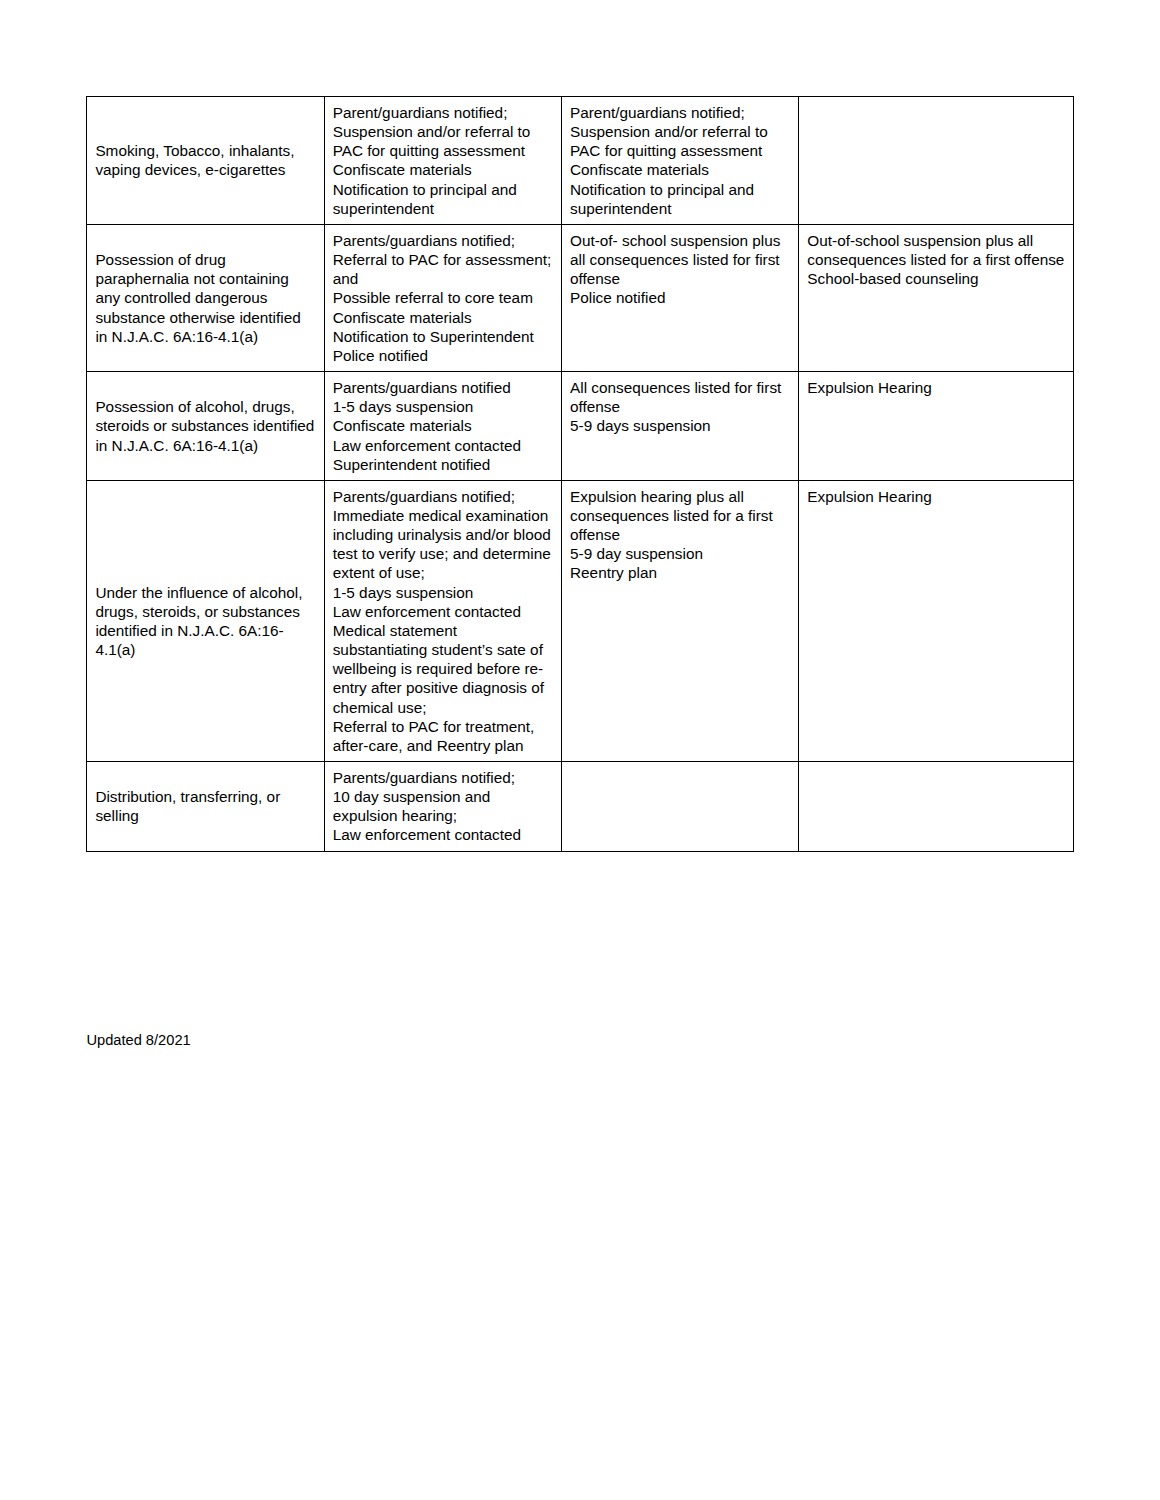| Smoking, Tobacco, inhalants, vaping devices, e-cigarettes | Parent/guardians notified; Suspension and/or referral to PAC for quitting assessment Confiscate materials Notification to principal and superintendent | Parent/guardians notified; Suspension and/or referral to PAC for quitting assessment Confiscate materials Notification to principal and superintendent | |
| Possession of drug paraphernalia not containing any controlled dangerous substance otherwise identified in N.J.A.C. 6A:16-4.1(a) | Parents/guardians notified; Referral to PAC for assessment; and Possible referral to core team Confiscate materials Notification to Superintendent Police notified | Out-of- school suspension plus all consequences listed for first offense Police notified | Out-of-school suspension plus all consequences listed for a first offense School-based counseling |
| Possession of alcohol, drugs, steroids or substances identified in N.J.A.C. 6A:16-4.1(a) | Parents/guardians notified 1-5 days suspension Confiscate materials Law enforcement contacted Superintendent notified | All consequences listed for first offense 5-9 days suspension | Expulsion Hearing |
| Under the influence of alcohol, drugs, steroids, or substances identified in N.J.A.C. 6A:16-4.1(a) | Parents/guardians notified; Immediate medical examination including urinalysis and/or blood test to verify use; and determine extent of use; 1-5 days suspension Law enforcement contacted Medical statement substantiating student’s sate of wellbeing is required before re-entry after positive diagnosis of chemical use; Referral to PAC for treatment, after-care, and Reentry plan | Expulsion hearing plus all consequences listed for a first offense 5-9 day suspension Reentry plan | Expulsion Hearing |
| Distribution, transferring, or selling | Parents/guardians notified; 10 day suspension and expulsion hearing; Law enforcement contacted | | |
Updated 8/2021